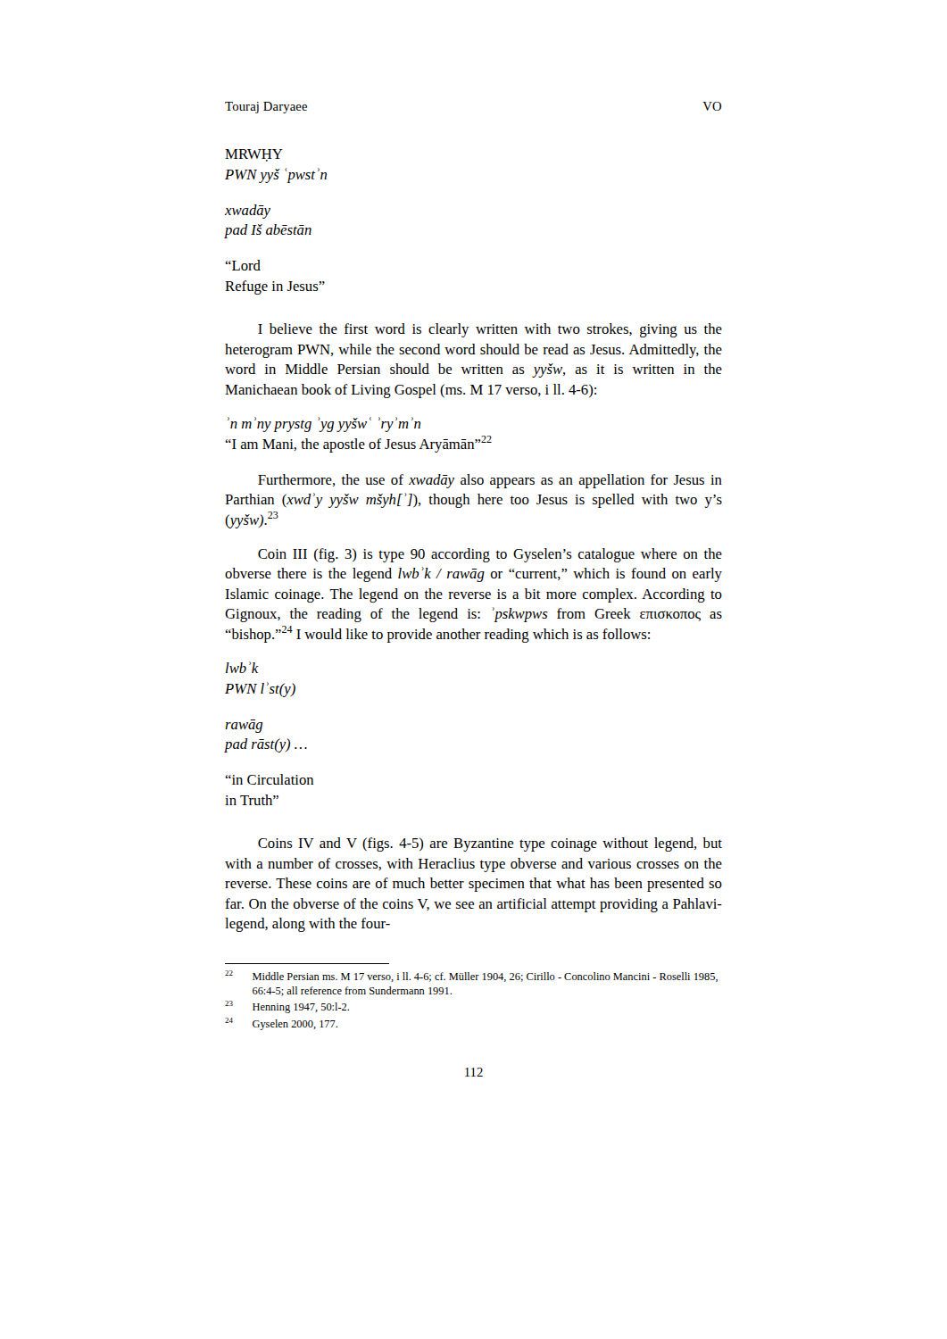Touraj Daryaee VO
MRWḤY
PWN yyš ʿpwstʾn
xwadāy
pad Iš abēstān
“Lord
Refuge in Jesus”
I believe the first word is clearly written with two strokes, giving us the heterogram PWN, while the second word should be read as Jesus. Admittedly, the word in Middle Persian should be written as yyšw, as it is written in the Manichaean book of Living Gospel (ms. M 17 verso, i ll. 4-6):
ʾn mʾny prystg ʾyg yyšwʿ ʾryʾmʾn
“I am Mani, the apostle of Jesus Aryāmān”22
Furthermore, the use of xwadāy also appears as an appellation for Jesus in Parthian (xwdʾy yyšw mšyh[ʾ]), though here too Jesus is spelled with two y’s (yyšw).23
Coin III (fig. 3) is type 90 according to Gyselen’s catalogue where on the obverse there is the legend lwbʾk / rawāg or “current,” which is found on early Islamic coinage. The legend on the reverse is a bit more complex. According to Gignoux, the reading of the legend is: ʾpskwpws from Greek επισκοπος as “bishop.”24 I would like to provide another reading which is as follows:
lwbʾk
PWN lʾst(y)
rawāg
pad rāst(y) …
“in Circulation
in Truth”
Coins IV and V (figs. 4-5) are Byzantine type coinage without legend, but with a number of crosses, with Heraclius type obverse and various crosses on the reverse. These coins are of much better specimen that what has been presented so far. On the obverse of the coins V, we see an artificial attempt providing a Pahlavi-legend, along with the four-
| 22 | Middle Persian ms. M 17 verso, i ll. 4-6; cf. Müller 1904, 26; Cirillo - Concolino Mancini - Roselli 1985, 66:4-5; all reference from Sundermann 1991. |
| 23 | Henning 1947, 50:l-2. |
| 24 | Gyselen 2000, 177. |
112